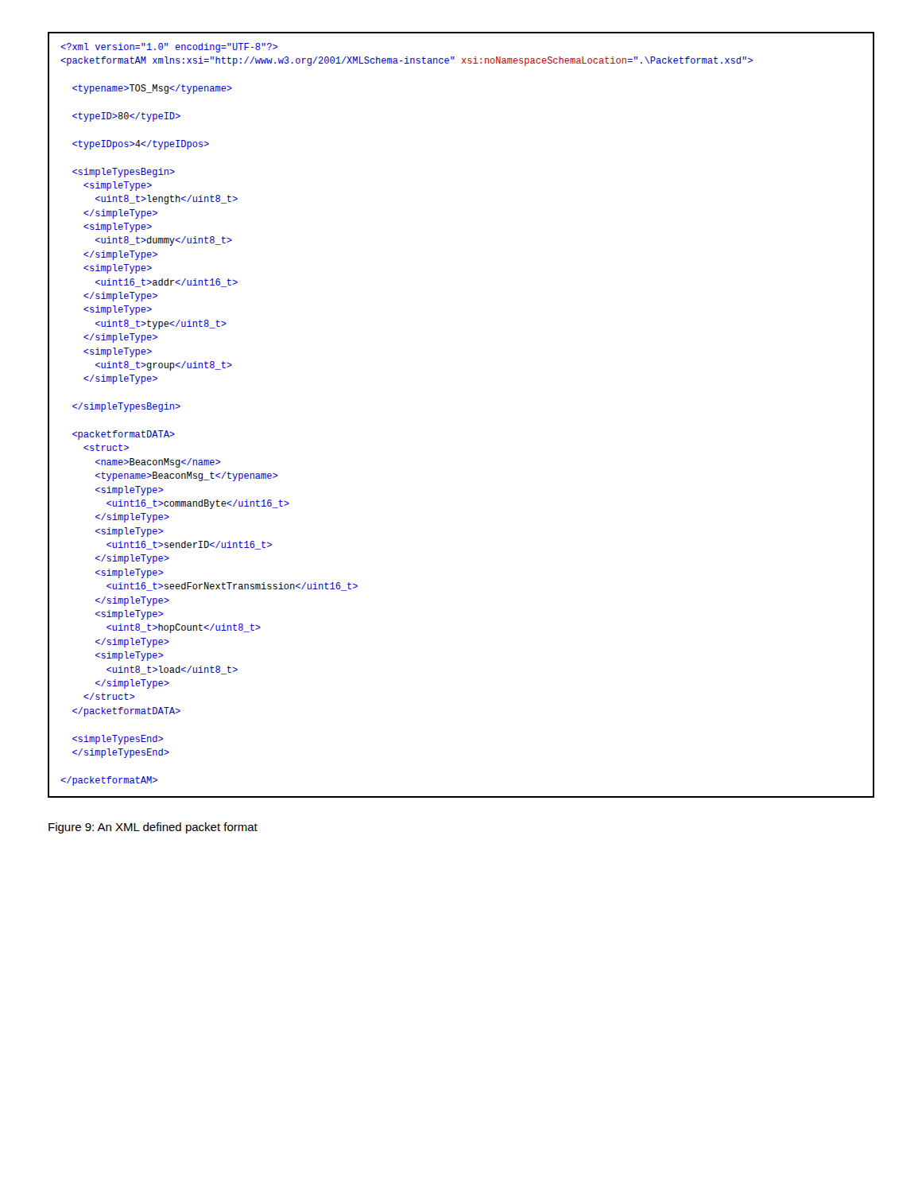<?xml version="1.0" encoding="UTF-8"?> <packetformatAM xmlns:xsi="http://www.w3.org/2001/XMLSchema-instance" xsi:noNamespaceSchemaLocation=".\Packetformat.xsd"> <typename>TOS_Msg</typename> <typeID>80</typeID> <typeIDpos>4</typeIDpos> <simpleTypesBegin> <simpleType> <uint8_t>length</uint8_t> </simpleType> <simpleType> <uint8_t>dummy</uint8_t> </simpleType> <simpleType> <uint16_t>addr</uint16_t> </simpleType> <simpleType> <uint8_t>type</uint8_t> </simpleType> <simpleType> <uint8_t>group</uint8_t> </simpleType> </simpleTypesBegin> <packetformatDATA> <struct> <name>BeaconMsg</name> <typename>BeaconMsg_t</typename> <simpleType> <uint16_t>commandByte</uint16_t> </simpleType> <simpleType> <uint16_t>senderID</uint16_t> </simpleType> <simpleType> <uint16_t>seedForNextTransmission</uint16_t> </simpleType> <simpleType> <uint8_t>hopCount</uint8_t> </simpleType> <simpleType> <uint8_t>load</uint8_t> </simpleType> </struct> </packetformatDATA> <simpleTypesEnd> </simpleTypesEnd> </packetformatAM>
Figure 9: An XML defined packet format